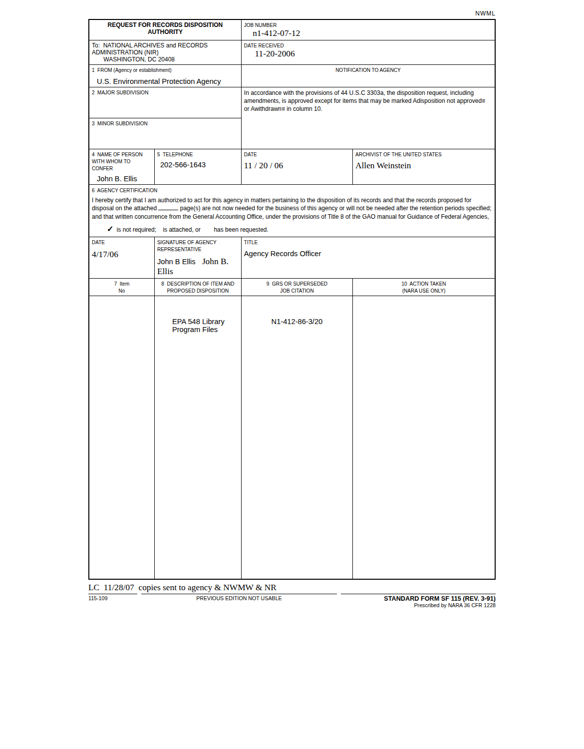NWML
| REQUEST FOR RECORDS DISPOSITION AUTHORITY | JOB NUMBER n1-412-07-12 |
| To: NATIONAL ARCHIVES and RECORDS ADMINISTRATION (NIR) WASHINGTON, DC 20408 | DATE RECEIVED 11-20-2006 |
| 1 FROM (Agency or establishment) U.S. Environmental Protection Agency | NOTIFICATION TO AGENCY |
| 2 MAJOR SUBDIVISION | In accordance with the provisions of 44 U.S.C 3303a, the disposition request, including amendments, is approved except for items that may be marked Adisposition not approved≡ or Awithdrawn≡ in column 10. |
| 3 MINOR SUBDIVISION |
| 4 NAME OF PERSON WITH WHOM TO CONFER John B. Ellis | 5 TELEPHONE 202-566-1643 | DATE 11 / 20 / 06 | ARCHIVIST OF THE UNITED STATES Allen Weinstein |
| 6 AGENCY CERTIFICATION I hereby certify that I am authorized to act for this agency in matters pertaining to the disposition of its records and that the records proposed for disposal on the attached page(s) are not now needed for the business of this agency or will not be needed after the retention periods specified; and that written concurrence from the General Accounting Office, under the provisions of Title 8 of the GAO manual for Guidance of Federal Agencies, ✓ is not required; is attached, or has been requested. |
| DATE 4/17/06 | SIGNATURE OF AGENCY REPRESENTATIVE John B Ellis John B. Ellis | TITLE Agency Records Officer |
| 7 Item No | 8 DESCRIPTION OF ITEM AND PROPOSED DISPOSITION | 9 GRS OR SUPERSEDED JOB CITATION | 10 ACTION TAKEN (NARA USE ONLY) |
| | EPA 548 Library Program Files | N1-412-86-3/20 | |
LC 11/28/07 copies sent to agency & NWMW & NR
115-109
PREVIOUS EDITION NOT USABLE
STANDARD FORM SF 115 (REV. 3-91)
Prescribed by NARA 36 CFR 1228